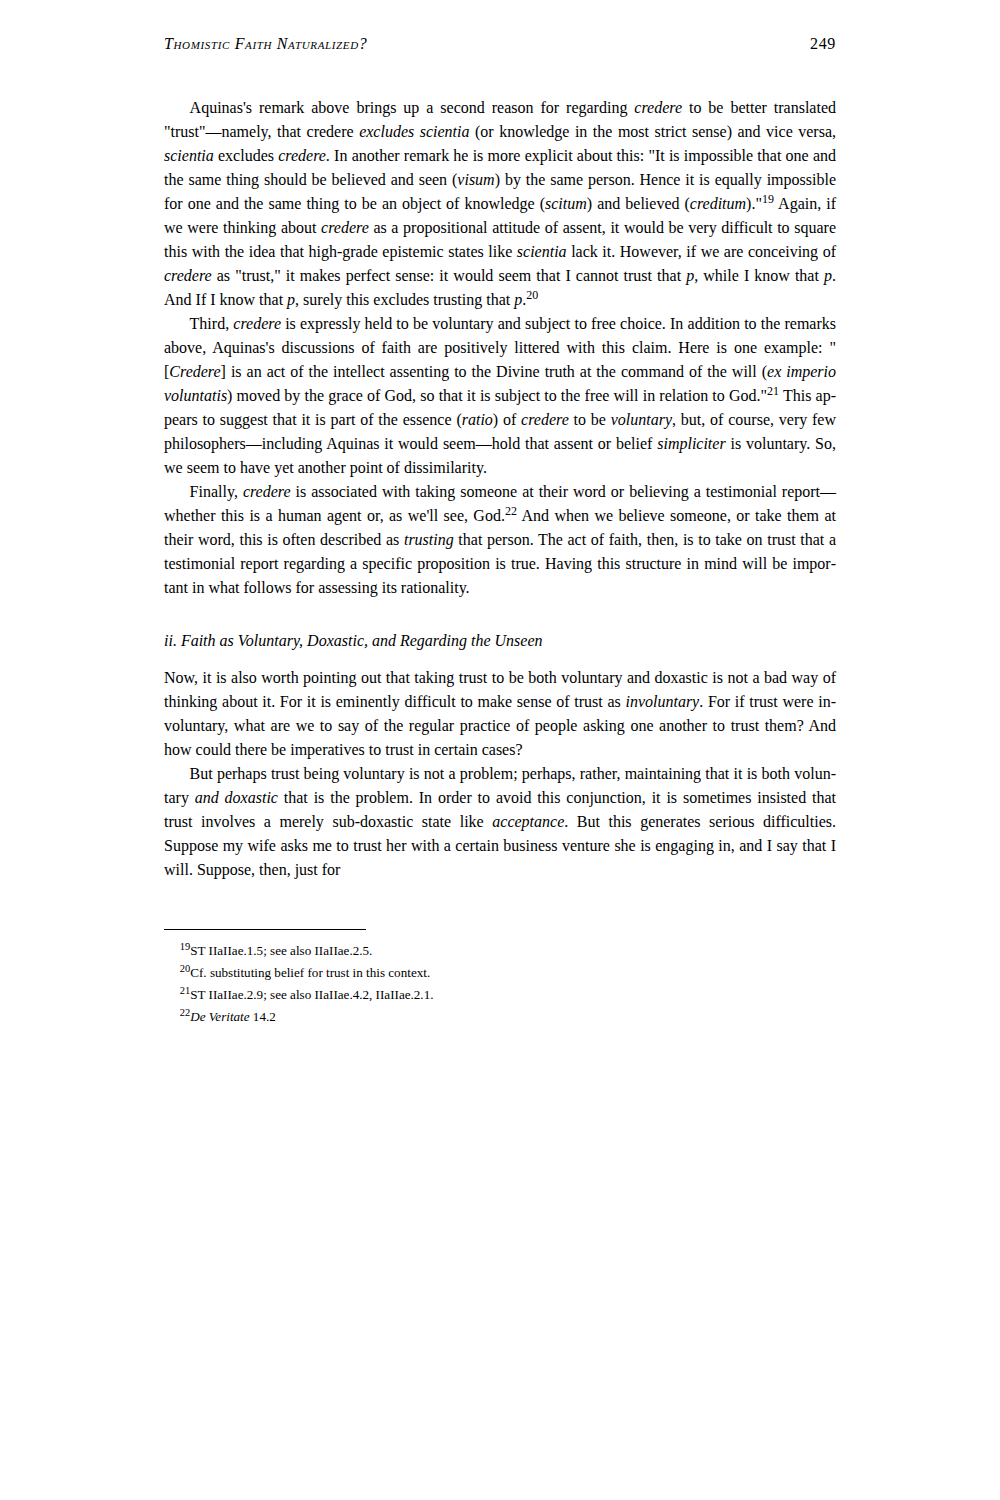Thomistic Faith Naturalized? 249
Aquinas's remark above brings up a second reason for regarding credere to be better translated "trust"—namely, that credere excludes scientia (or knowledge in the most strict sense) and vice versa, scientia excludes credere. In another remark he is more explicit about this: "It is impossible that one and the same thing should be believed and seen (visum) by the same person. Hence it is equally impossible for one and the same thing to be an object of knowledge (scitum) and believed (creditum)."19 Again, if we were thinking about credere as a propositional attitude of assent, it would be very difficult to square this with the idea that high-grade epistemic states like scientia lack it. However, if we are conceiving of credere as "trust," it makes perfect sense: it would seem that I cannot trust that p, while I know that p. And If I know that p, surely this excludes trusting that p.20
Third, credere is expressly held to be voluntary and subject to free choice. In addition to the remarks above, Aquinas's discussions of faith are positively littered with this claim. Here is one example: "[Credere] is an act of the intellect assenting to the Divine truth at the command of the will (ex imperio voluntatis) moved by the grace of God, so that it is subject to the free will in relation to God."21 This appears to suggest that it is part of the essence (ratio) of credere to be voluntary, but, of course, very few philosophers—including Aquinas it would seem—hold that assent or belief simpliciter is voluntary. So, we seem to have yet another point of dissimilarity.
Finally, credere is associated with taking someone at their word or believing a testimonial report—whether this is a human agent or, as we'll see, God.22 And when we believe someone, or take them at their word, this is often described as trusting that person. The act of faith, then, is to take on trust that a testimonial report regarding a specific proposition is true. Having this structure in mind will be important in what follows for assessing its rationality.
ii. Faith as Voluntary, Doxastic, and Regarding the Unseen
Now, it is also worth pointing out that taking trust to be both voluntary and doxastic is not a bad way of thinking about it. For it is eminently difficult to make sense of trust as involuntary. For if trust were involuntary, what are we to say of the regular practice of people asking one another to trust them? And how could there be imperatives to trust in certain cases?
But perhaps trust being voluntary is not a problem; perhaps, rather, maintaining that it is both voluntary and doxastic that is the problem. In order to avoid this conjunction, it is sometimes insisted that trust involves a merely sub-doxastic state like acceptance. But this generates serious difficulties. Suppose my wife asks me to trust her with a certain business venture she is engaging in, and I say that I will. Suppose, then, just for
19 ST IIaIIae.1.5; see also IIaIIae.2.5.
20 Cf. substituting belief for trust in this context.
21 ST IIaIIae.2.9; see also IIaIIae.4.2, IIaIIae.2.1.
22 De Veritate 14.2